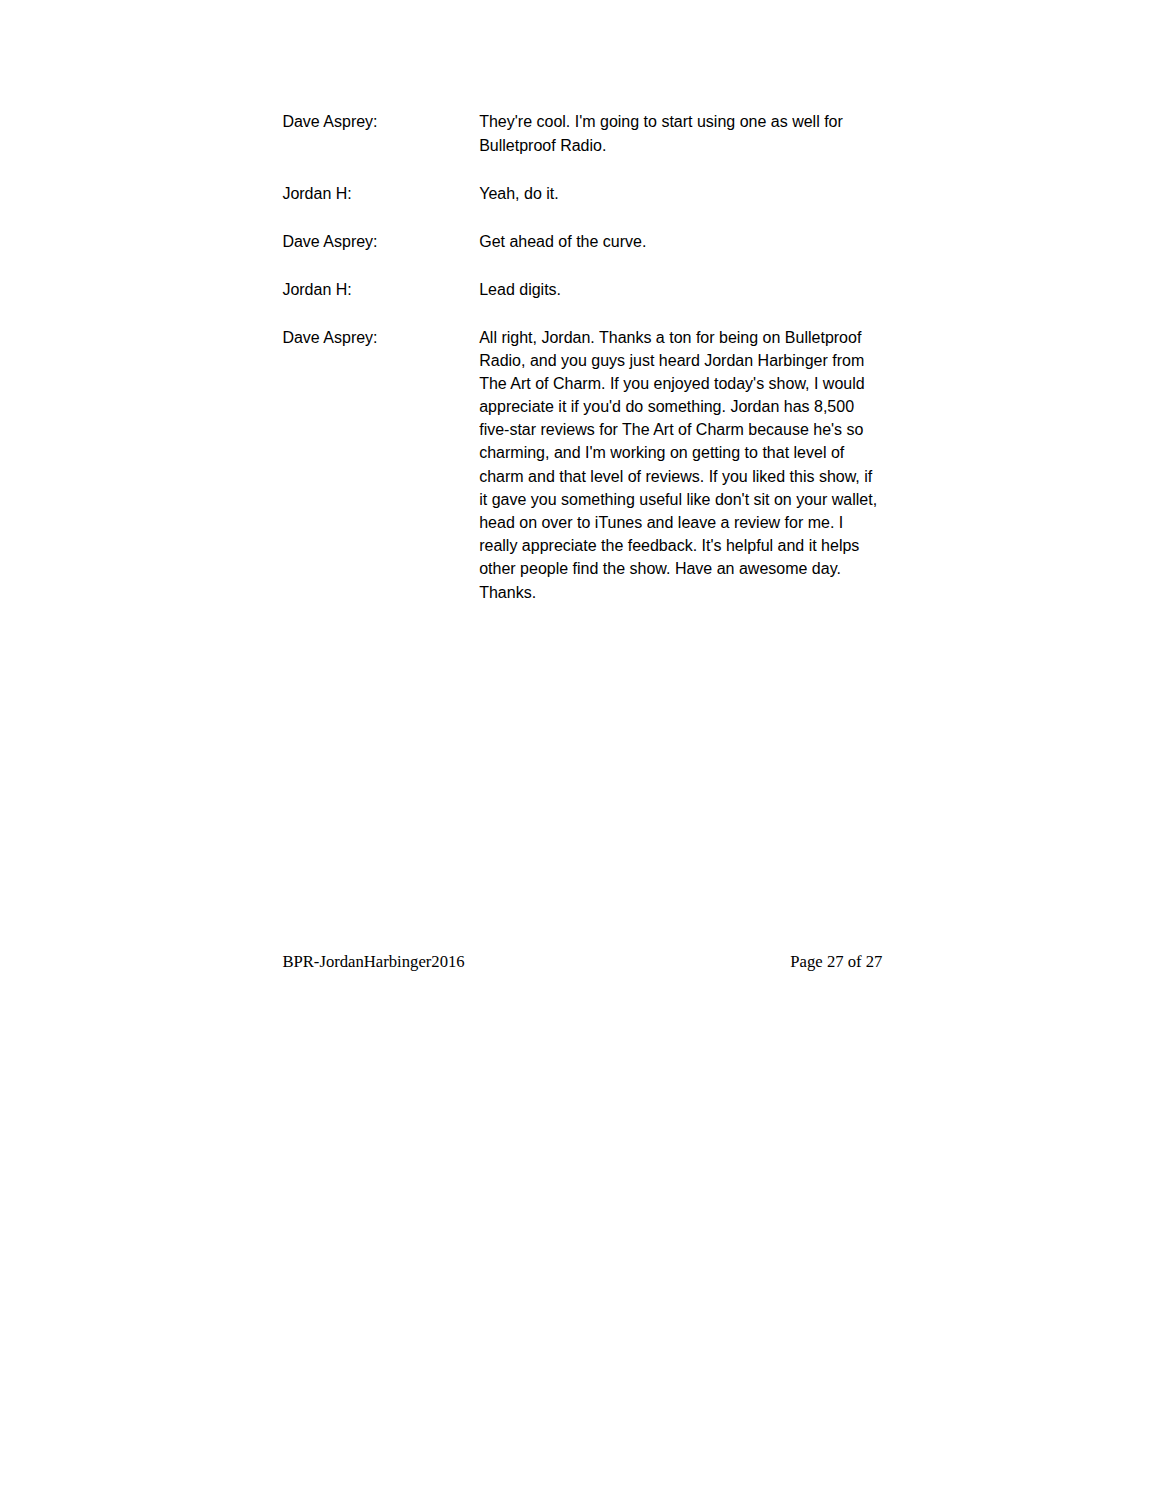Dave Asprey:
They're cool. I'm going to start using one as well for Bulletproof Radio.
Jordan H:
Yeah, do it.
Dave Asprey:
Get ahead of the curve.
Jordan H:
Lead digits.
Dave Asprey:
All right, Jordan. Thanks a ton for being on Bulletproof Radio, and you guys just heard Jordan Harbinger from The Art of Charm. If you enjoyed today's show, I would appreciate it if you'd do something. Jordan has 8,500 five-star reviews for The Art of Charm because he's so charming, and I'm working on getting to that level of charm and that level of reviews. If you liked this show, if it gave you something useful like don't sit on your wallet, head on over to iTunes and leave a review for me. I really appreciate the feedback. It's helpful and it helps other people find the show. Have an awesome day. Thanks.
BPR-JordanHarbinger2016 Page 27 of 27